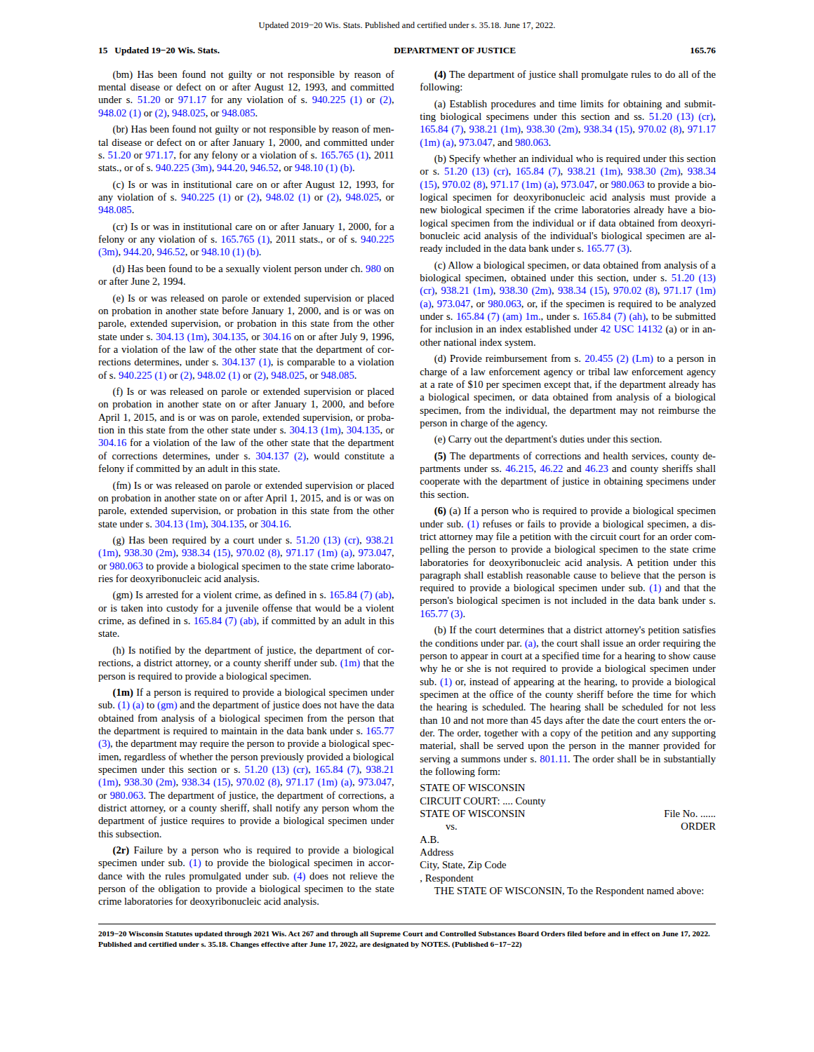Updated 2019−20 Wis. Stats. Published and certified under s. 35.18. June 17, 2022.
15 Updated 19−20 Wis. Stats. DEPARTMENT OF JUSTICE 165.76
(bm) Has been found not guilty or not responsible by reason of mental disease or defect on or after August 12, 1993, and committed under s. 51.20 or 971.17 for any violation of s. 940.225 (1) or (2), 948.02 (1) or (2), 948.025, or 948.085.
(br) Has been found not guilty or not responsible by reason of mental disease or defect on or after January 1, 2000, and committed under s. 51.20 or 971.17, for any felony or a violation of s. 165.765 (1), 2011 stats., or of s. 940.225 (3m), 944.20, 946.52, or 948.10 (1) (b).
(c) Is or was in institutional care on or after August 12, 1993, for any violation of s. 940.225 (1) or (2), 948.02 (1) or (2), 948.025, or 948.085.
(cr) Is or was in institutional care on or after January 1, 2000, for a felony or any violation of s. 165.765 (1), 2011 stats., or of s. 940.225 (3m), 944.20, 946.52, or 948.10 (1) (b).
(d) Has been found to be a sexually violent person under ch. 980 on or after June 2, 1994.
(e) Is or was released on parole or extended supervision or placed on probation in another state before January 1, 2000, and is or was on parole, extended supervision, or probation in this state from the other state under s. 304.13 (1m), 304.135, or 304.16 on or after July 9, 1996, for a violation of the law of the other state that the department of corrections determines, under s. 304.137 (1), is comparable to a violation of s. 940.225 (1) or (2), 948.02 (1) or (2), 948.025, or 948.085.
(f) Is or was released on parole or extended supervision or placed on probation in another state on or after January 1, 2000, and before April 1, 2015, and is or was on parole, extended supervision, or probation in this state from the other state under s. 304.13 (1m), 304.135, or 304.16 for a violation of the law of the other state that the department of corrections determines, under s. 304.137 (2), would constitute a felony if committed by an adult in this state.
(fm) Is or was released on parole or extended supervision or placed on probation in another state on or after April 1, 2015, and is or was on parole, extended supervision, or probation in this state from the other state under s. 304.13 (1m), 304.135, or 304.16.
(g) Has been required by a court under s. 51.20 (13) (cr), 938.21 (1m), 938.30 (2m), 938.34 (15), 970.02 (8), 971.17 (1m) (a), 973.047, or 980.063 to provide a biological specimen to the state crime laboratories for deoxyribonucleic acid analysis.
(gm) Is arrested for a violent crime, as defined in s. 165.84 (7) (ab), or is taken into custody for a juvenile offense that would be a violent crime, as defined in s. 165.84 (7) (ab), if committed by an adult in this state.
(h) Is notified by the department of justice, the department of corrections, a district attorney, or a county sheriff under sub. (1m) that the person is required to provide a biological specimen.
(1m) If a person is required to provide a biological specimen under sub. (1) (a) to (gm) and the department of justice does not have the data obtained from analysis of a biological specimen from the person that the department is required to maintain in the data bank under s. 165.77 (3), the department may require the person to provide a biological specimen, regardless of whether the person previously provided a biological specimen under this section or s. 51.20 (13) (cr), 165.84 (7), 938.21 (1m), 938.30 (2m), 938.34 (15), 970.02 (8), 971.17 (1m) (a), 973.047, or 980.063. The department of justice, the department of corrections, a district attorney, or a county sheriff, shall notify any person whom the department of justice requires to provide a biological specimen under this subsection.
(2r) Failure by a person who is required to provide a biological specimen under sub. (1) to provide the biological specimen in accordance with the rules promulgated under sub. (4) does not relieve the person of the obligation to provide a biological specimen to the state crime laboratories for deoxyribonucleic acid analysis.
(4) The department of justice shall promulgate rules to do all of the following:
(a) Establish procedures and time limits for obtaining and submitting biological specimens under this section and ss. 51.20 (13) (cr), 165.84 (7), 938.21 (1m), 938.30 (2m), 938.34 (15), 970.02 (8), 971.17 (1m) (a), 973.047, and 980.063.
(b) Specify whether an individual who is required under this section or s. 51.20 (13) (cr), 165.84 (7), 938.21 (1m), 938.30 (2m), 938.34 (15), 970.02 (8), 971.17 (1m) (a), 973.047, or 980.063 to provide a biological specimen for deoxyribonucleic acid analysis must provide a new biological specimen if the crime laboratories already have a biological specimen from the individual or if data obtained from deoxyribonucleic acid analysis of the individual's biological specimen are already included in the data bank under s. 165.77 (3).
(c) Allow a biological specimen, or data obtained from analysis of a biological specimen, obtained under this section, under s. 51.20 (13) (cr), 938.21 (1m), 938.30 (2m), 938.34 (15), 970.02 (8), 971.17 (1m) (a), 973.047, or 980.063, or, if the specimen is required to be analyzed under s. 165.84 (7) (am) 1m., under s. 165.84 (7) (ah), to be submitted for inclusion in an index established under 42 USC 14132 (a) or in another national index system.
(d) Provide reimbursement from s. 20.455 (2) (Lm) to a person in charge of a law enforcement agency or tribal law enforcement agency at a rate of $10 per specimen except that, if the department already has a biological specimen, or data obtained from analysis of a biological specimen, from the individual, the department may not reimburse the person in charge of the agency.
(e) Carry out the department's duties under this section.
(5) The departments of corrections and health services, county departments under ss. 46.215, 46.22 and 46.23 and county sheriffs shall cooperate with the department of justice in obtaining specimens under this section.
(6) (a) If a person who is required to provide a biological specimen under sub. (1) refuses or fails to provide a biological specimen, a district attorney may file a petition with the circuit court for an order compelling the person to provide a biological specimen to the state crime laboratories for deoxyribonucleic acid analysis. A petition under this paragraph shall establish reasonable cause to believe that the person is required to provide a biological specimen under sub. (1) and that the person's biological specimen is not included in the data bank under s. 165.77 (3).
(b) If the court determines that a district attorney's petition satisfies the conditions under par. (a), the court shall issue an order requiring the person to appear in court at a specified time for a hearing to show cause why he or she is not required to provide a biological specimen under sub. (1) or, instead of appearing at the hearing, to provide a biological specimen at the office of the county sheriff before the time for which the hearing is scheduled. The hearing shall be scheduled for not less than 10 and not more than 45 days after the date the court enters the order. The order, together with a copy of the petition and any supporting material, shall be served upon the person in the manner provided for serving a summons under s. 801.11. The order shall be in substantially the following form:
STATE OF WISCONSIN
CIRCUIT COURT: .... County
STATE OF WISCONSIN File No. ......
vs. ORDER
A.B.
Address
City, State, Zip Code
, Respondent
THE STATE OF WISCONSIN, To the Respondent named above:
2019−20 Wisconsin Statutes updated through 2021 Wis. Act 267 and through all Supreme Court and Controlled Substances Board Orders filed before and in effect on June 17, 2022. Published and certified under s. 35.18. Changes effective after June 17, 2022, are designated by NOTES. (Published 6−17−22)